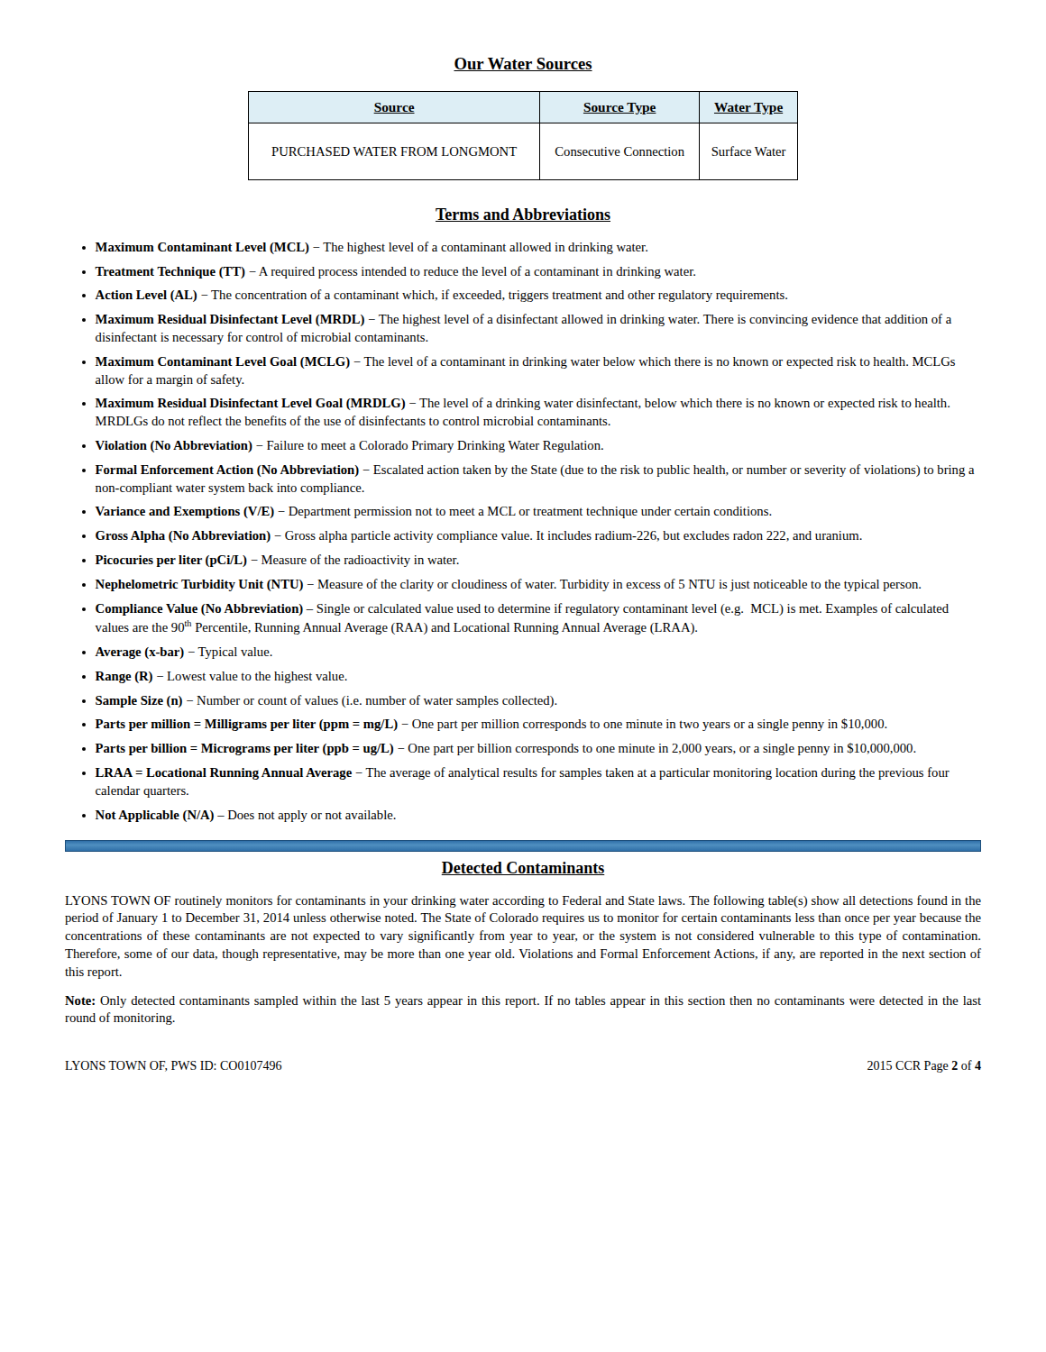Our Water Sources
| Source | Source Type | Water Type |
| --- | --- | --- |
| PURCHASED WATER FROM LONGMONT | Consecutive Connection | Surface Water |
Terms and Abbreviations
Maximum Contaminant Level (MCL) − The highest level of a contaminant allowed in drinking water.
Treatment Technique (TT) − A required process intended to reduce the level of a contaminant in drinking water.
Action Level (AL) − The concentration of a contaminant which, if exceeded, triggers treatment and other regulatory requirements.
Maximum Residual Disinfectant Level (MRDL) − The highest level of a disinfectant allowed in drinking water. There is convincing evidence that addition of a disinfectant is necessary for control of microbial contaminants.
Maximum Contaminant Level Goal (MCLG) − The level of a contaminant in drinking water below which there is no known or expected risk to health. MCLGs allow for a margin of safety.
Maximum Residual Disinfectant Level Goal (MRDLG) − The level of a drinking water disinfectant, below which there is no known or expected risk to health. MRDLGs do not reflect the benefits of the use of disinfectants to control microbial contaminants.
Violation (No Abbreviation) − Failure to meet a Colorado Primary Drinking Water Regulation.
Formal Enforcement Action (No Abbreviation) − Escalated action taken by the State (due to the risk to public health, or number or severity of violations) to bring a non-compliant water system back into compliance.
Variance and Exemptions (V/E) − Department permission not to meet a MCL or treatment technique under certain conditions.
Gross Alpha (No Abbreviation) − Gross alpha particle activity compliance value. It includes radium-226, but excludes radon 222, and uranium.
Picocuries per liter (pCi/L) − Measure of the radioactivity in water.
Nephelometric Turbidity Unit (NTU) − Measure of the clarity or cloudiness of water. Turbidity in excess of 5 NTU is just noticeable to the typical person.
Compliance Value (No Abbreviation) – Single or calculated value used to determine if regulatory contaminant level (e.g. MCL) is met. Examples of calculated values are the 90th Percentile, Running Annual Average (RAA) and Locational Running Annual Average (LRAA).
Average (x-bar) − Typical value.
Range (R) − Lowest value to the highest value.
Sample Size (n) − Number or count of values (i.e. number of water samples collected).
Parts per million = Milligrams per liter (ppm = mg/L) − One part per million corresponds to one minute in two years or a single penny in $10,000.
Parts per billion = Micrograms per liter (ppb = ug/L) − One part per billion corresponds to one minute in 2,000 years, or a single penny in $10,000,000.
LRAA = Locational Running Annual Average − The average of analytical results for samples taken at a particular monitoring location during the previous four calendar quarters.
Not Applicable (N/A) – Does not apply or not available.
Detected Contaminants
LYONS TOWN OF routinely monitors for contaminants in your drinking water according to Federal and State laws. The following table(s) show all detections found in the period of January 1 to December 31, 2014 unless otherwise noted. The State of Colorado requires us to monitor for certain contaminants less than once per year because the concentrations of these contaminants are not expected to vary significantly from year to year, or the system is not considered vulnerable to this type of contamination. Therefore, some of our data, though representative, may be more than one year old. Violations and Formal Enforcement Actions, if any, are reported in the next section of this report.
Note: Only detected contaminants sampled within the last 5 years appear in this report. If no tables appear in this section then no contaminants were detected in the last round of monitoring.
LYONS TOWN OF, PWS ID: CO0107496 2015 CCR Page 2 of 4